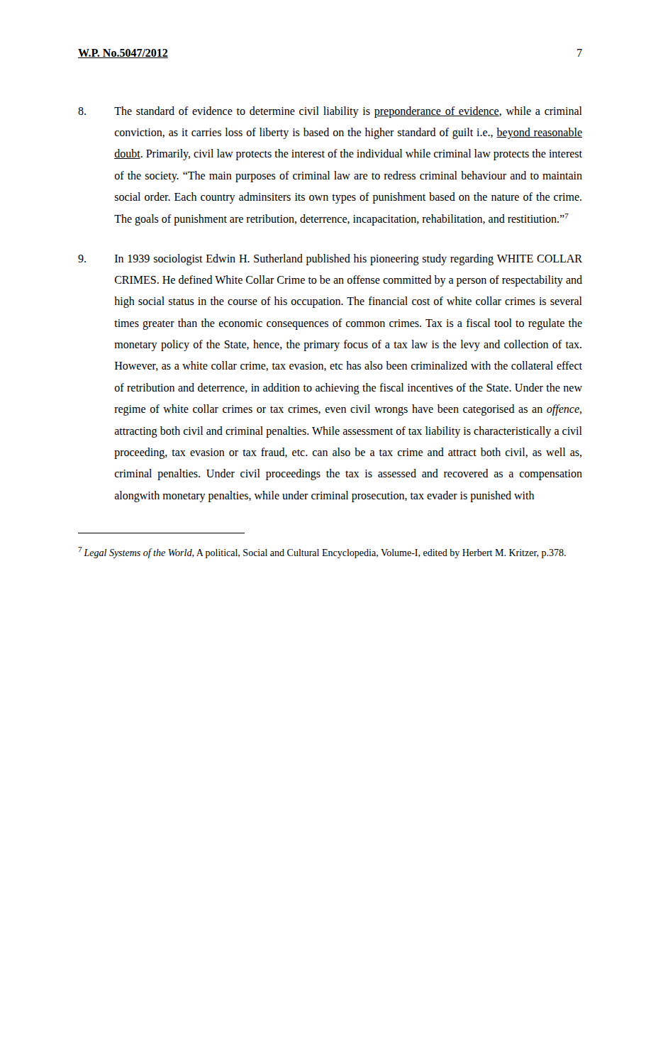W.P. No.5047/2012 7
8. The standard of evidence to determine civil liability is preponderance of evidence, while a criminal conviction, as it carries loss of liberty is based on the higher standard of guilt i.e., beyond reasonable doubt. Primarily, civil law protects the interest of the individual while criminal law protects the interest of the society. “The main purposes of criminal law are to redress criminal behaviour and to maintain social order. Each country adminsiters its own types of punishment based on the nature of the crime. The goals of punishment are retribution, deterrence, incapacitation, rehabilitation, and restitiution.”7
9. In 1939 sociologist Edwin H. Sutherland published his pioneering study regarding WHITE COLLAR CRIMES. He defined White Collar Crime to be an offense committed by a person of respectability and high social status in the course of his occupation. The financial cost of white collar crimes is several times greater than the economic consequences of common crimes. Tax is a fiscal tool to regulate the monetary policy of the State, hence, the primary focus of a tax law is the levy and collection of tax. However, as a white collar crime, tax evasion, etc has also been criminalized with the collateral effect of retribution and deterrence, in addition to achieving the fiscal incentives of the State. Under the new regime of white collar crimes or tax crimes, even civil wrongs have been categorised as an offence, attracting both civil and criminal penalties. While assessment of tax liability is characteristically a civil proceeding, tax evasion or tax fraud, etc. can also be a tax crime and attract both civil, as well as, criminal penalties. Under civil proceedings the tax is assessed and recovered as a compensation alongwith monetary penalties, while under criminal prosecution, tax evader is punished with
7Legal Systems of the World, A political, Social and Cultural Encyclopedia, Volume-I, edited by Herbert M. Kritzer, p.378.